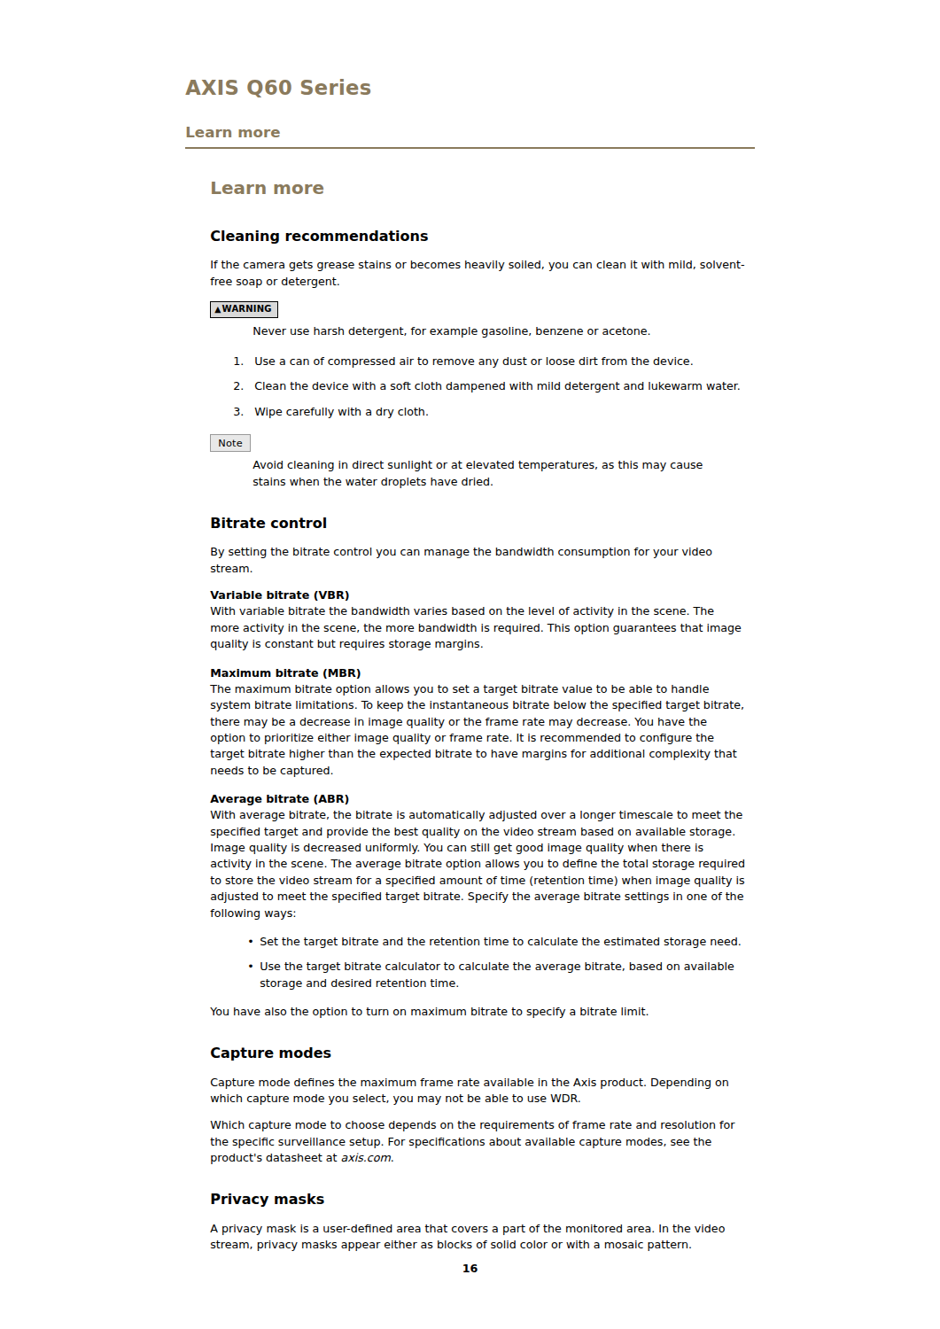AXIS Q60 Series
Learn more
Learn more
Cleaning recommendations
If the camera gets grease stains or becomes heavily soiled, you can clean it with mild, solvent-free soap or detergent.
▲WARNING
Never use harsh detergent, for example gasoline, benzene or acetone.
Use a can of compressed air to remove any dust or loose dirt from the device.
Clean the device with a soft cloth dampened with mild detergent and lukewarm water.
Wipe carefully with a dry cloth.
Note
Avoid cleaning in direct sunlight or at elevated temperatures, as this may cause stains when the water droplets have dried.
Bitrate control
By setting the bitrate control you can manage the bandwidth consumption for your video stream.
Variable bitrate (VBR)
With variable bitrate the bandwidth varies based on the level of activity in the scene. The more activity in the scene, the more bandwidth is required. This option guarantees that image quality is constant but requires storage margins.
Maximum bitrate (MBR)
The maximum bitrate option allows you to set a target bitrate value to be able to handle system bitrate limitations. To keep the instantaneous bitrate below the specified target bitrate, there may be a decrease in image quality or the frame rate may decrease. You have the option to prioritize either image quality or frame rate. It is recommended to configure the target bitrate higher than the expected bitrate to have margins for additional complexity that needs to be captured.
Average bitrate (ABR)
With average bitrate, the bitrate is automatically adjusted over a longer timescale to meet the specified target and provide the best quality on the video stream based on available storage. Image quality is decreased uniformly. You can still get good image quality when there is activity in the scene. The average bitrate option allows you to define the total storage required to store the video stream for a specified amount of time (retention time) when image quality is adjusted to meet the specified target bitrate. Specify the average bitrate settings in one of the following ways:
Set the target bitrate and the retention time to calculate the estimated storage need.
Use the target bitrate calculator to calculate the average bitrate, based on available storage and desired retention time.
You have also the option to turn on maximum bitrate to specify a bitrate limit.
Capture modes
Capture mode defines the maximum frame rate available in the Axis product. Depending on which capture mode you select, you may not be able to use WDR.
Which capture mode to choose depends on the requirements of frame rate and resolution for the specific surveillance setup. For specifications about available capture modes, see the product's datasheet at axis.com.
Privacy masks
A privacy mask is a user-defined area that covers a part of the monitored area. In the video stream, privacy masks appear either as blocks of solid color or with a mosaic pattern.
16